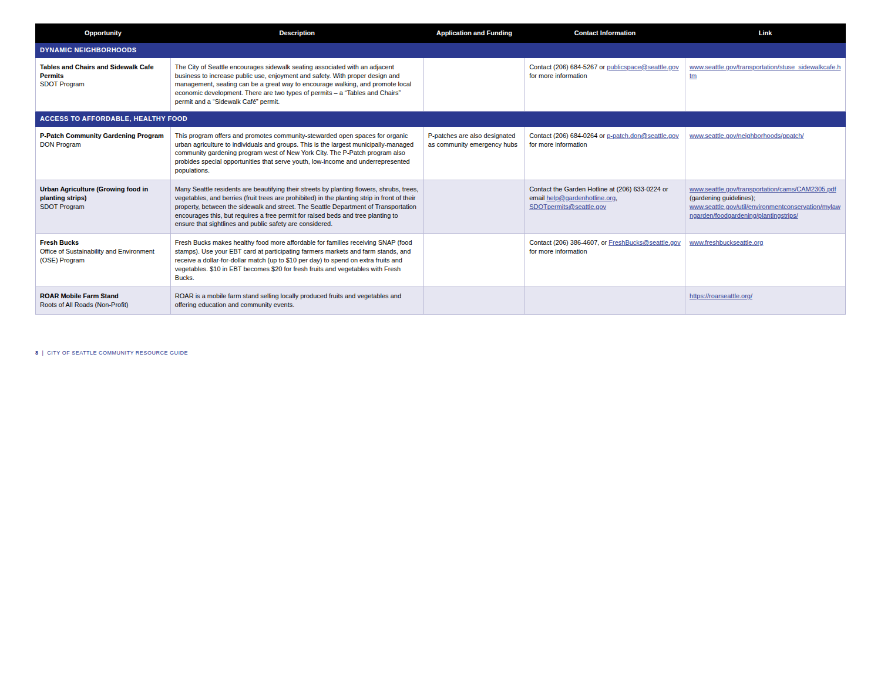| Opportunity | Description | Application and Funding | Contact Information | Link |
| --- | --- | --- | --- | --- |
| DYNAMIC NEIGHBORHOODS |
| Tables and Chairs and Sidewalk Cafe Permits SDOT Program | The City of Seattle encourages sidewalk seating associated with an adjacent business to increase public use, enjoyment and safety. With proper design and management, seating can be a great way to encourage walking, and promote local economic development. There are two types of permits – a “Tables and Chairs” permit and a “Sidewalk Café” permit. | | Contact (206) 684-5267 or publicspace@seattle.gov for more information | www.seattle.gov/transportation/stuse_sidewalkcafe.htm |
| ACCESS TO AFFORDABLE, HEALTHY FOOD |
| P-Patch Community Gardening Program DON Program | This program offers and promotes community-stewarded open spaces for organic urban agriculture to individuals and groups. This is the largest municipally-managed community gardening program west of New York City. The P-Patch program also probides special opportunities that serve youth, low-income and underrepresented populations. | P-patches are also designated as community emergency hubs | Contact (206) 684-0264 or p-patch.don@seattle.gov for more information | www.seattle.gov/neighborhoods/ppatch/ |
| Urban Agriculture (Growing food in planting strips) SDOT Program | Many Seattle residents are beautifying their streets by planting flowers, shrubs, trees, vegetables, and berries (fruit trees are prohibited) in the planting strip in front of their property, between the sidewalk and street. The Seattle Department of Transportation encourages this, but requires a free permit for raised beds and tree planting to ensure that sightlines and public safety are considered. | | Contact the Garden Hotline at (206) 633-0224 or email help@gardenhotline.org , SDOTpermits@seattle.gov | www.seattle.gov/transportation/cams/CAM2305.pdf (gardening guidelines); www.seattle.gov/util/environmentconservation/mylawngarden/foodgardening/plantingstrips/ |
| Fresh Bucks Office of Sustainability and Environment (OSE) Program | Fresh Bucks makes healthy food more affordable for families receiving SNAP (food stamps). Use your EBT card at participating farmers markets and farm stands, and receive a dollar-for-dollar match (up to $10 per day) to spend on extra fruits and vegetables. $10 in EBT becomes $20 for fresh fruits and vegetables with Fresh Bucks. | | Contact (206) 386-4607, or FreshBucks@seattle.gov for more information | www.freshbuckseattle.org |
| ROAR Mobile Farm Stand Roots of All Roads (Non-Profit) | ROAR is a mobile farm stand selling locally produced fruits and vegetables and offering education and community events. | | | https://roarseattle.org/ |
8|CITY OF SEATTLE COMMUNITY RESOURCE GUIDE